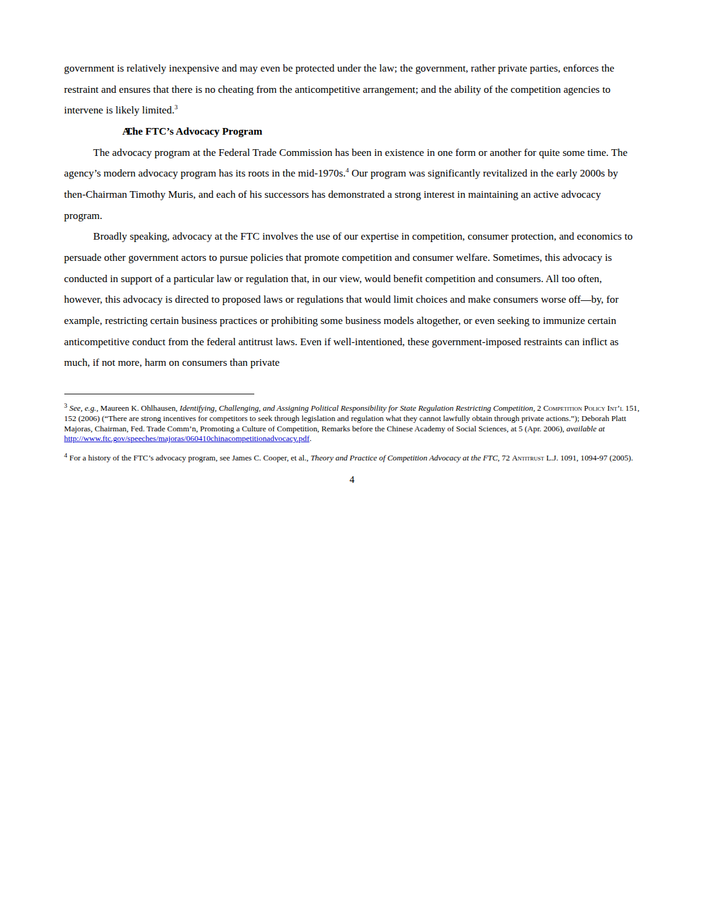government is relatively inexpensive and may even be protected under the law; the government, rather private parties, enforces the restraint and ensures that there is no cheating from the anticompetitive arrangement; and the ability of the competition agencies to intervene is likely limited.3
A. The FTC’s Advocacy Program
The advocacy program at the Federal Trade Commission has been in existence in one form or another for quite some time. The agency’s modern advocacy program has its roots in the mid-1970s.4 Our program was significantly revitalized in the early 2000s by then-Chairman Timothy Muris, and each of his successors has demonstrated a strong interest in maintaining an active advocacy program.
Broadly speaking, advocacy at the FTC involves the use of our expertise in competition, consumer protection, and economics to persuade other government actors to pursue policies that promote competition and consumer welfare. Sometimes, this advocacy is conducted in support of a particular law or regulation that, in our view, would benefit competition and consumers. All too often, however, this advocacy is directed to proposed laws or regulations that would limit choices and make consumers worse off—by, for example, restricting certain business practices or prohibiting some business models altogether, or even seeking to immunize certain anticompetitive conduct from the federal antitrust laws. Even if well-intentioned, these government-imposed restraints can inflict as much, if not more, harm on consumers than private
3 See, e.g., Maureen K. Ohlhausen, Identifying, Challenging, and Assigning Political Responsibility for State Regulation Restricting Competition, 2 Competition Policy Int’l 151, 152 (2006) (“There are strong incentives for competitors to seek through legislation and regulation what they cannot lawfully obtain through private actions.”); Deborah Platt Majoras, Chairman, Fed. Trade Comm’n, Promoting a Culture of Competition, Remarks before the Chinese Academy of Social Sciences, at 5 (Apr. 2006), available at http://www.ftc.gov/speeches/majoras/060410chinacompetitionadvocacy.pdf.
4 For a history of the FTC’s advocacy program, see James C. Cooper, et al., Theory and Practice of Competition Advocacy at the FTC, 72 Antitrust L.J. 1091, 1094-97 (2005).
4